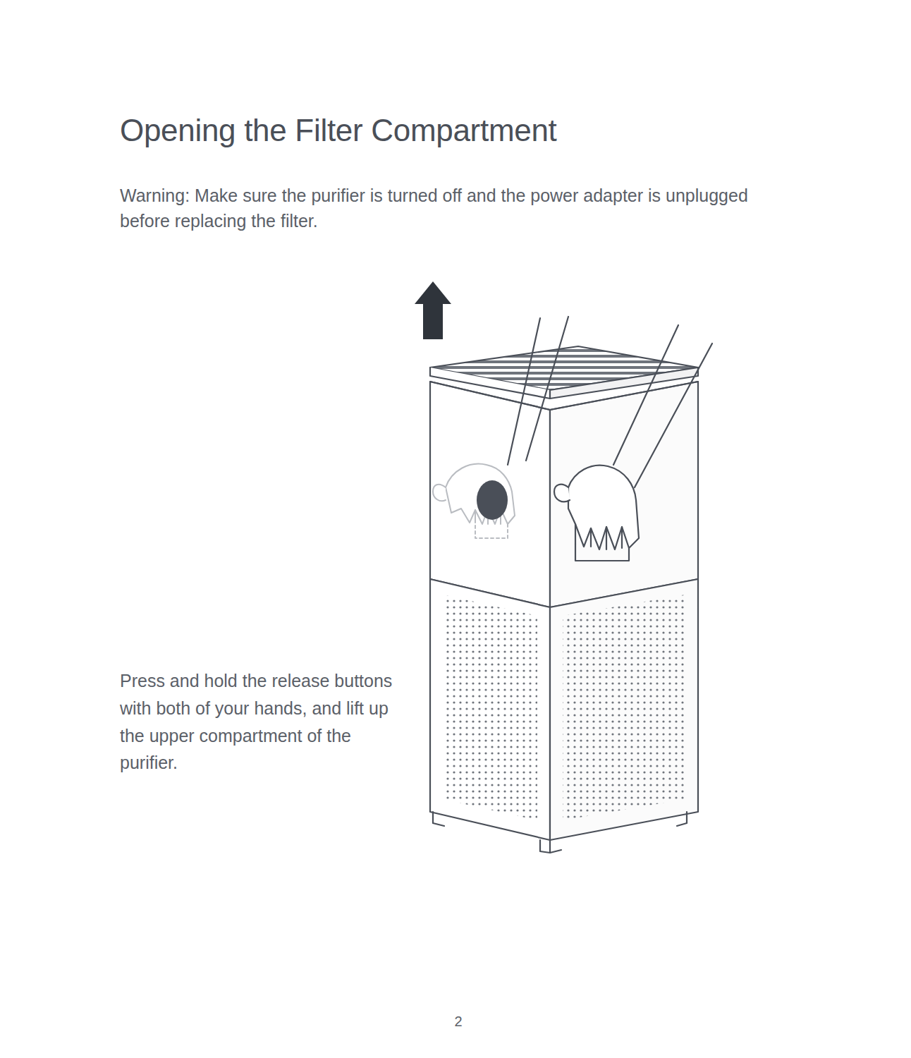Opening the Filter Compartment
Warning: Make sure the purifier is turned off and the power adapter is unplugged before replacing the filter.
Press and hold the release buttons with both of your hands, and lift up the upper compartment of the purifier.
2